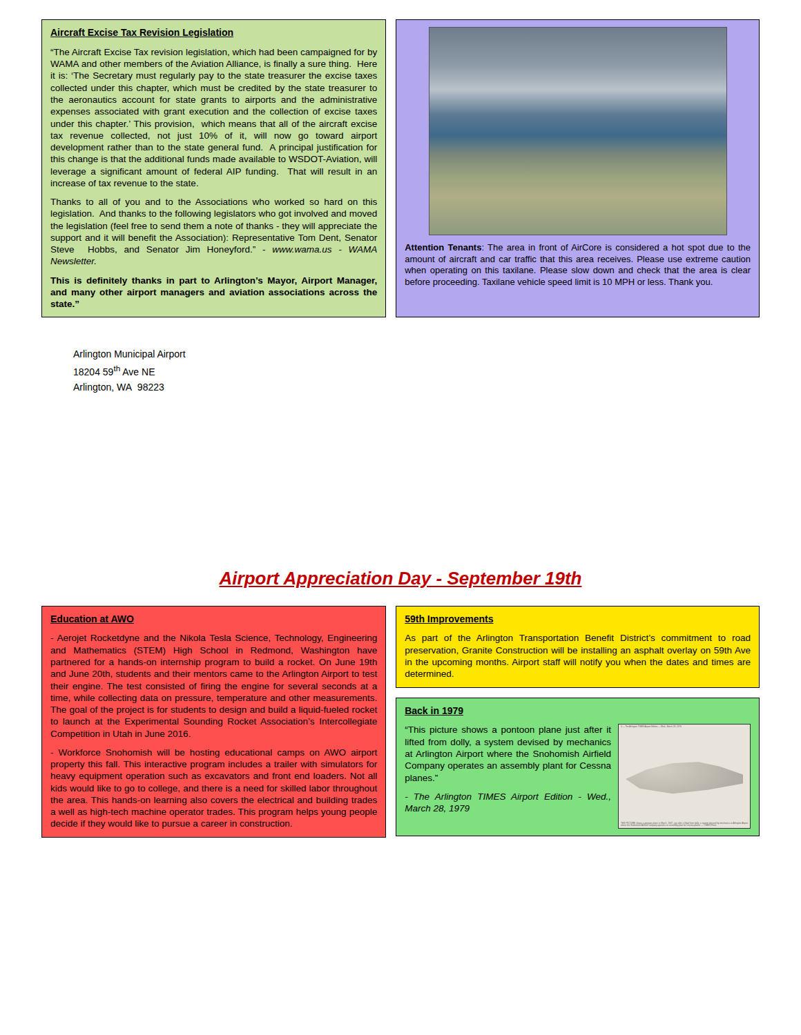Aircraft Excise Tax Revision Legislation
“The Aircraft Excise Tax revision legislation, which had been campaigned for by WAMA and other members of the Aviation Alliance, is finally a sure thing. Here it is: ‘The Secretary must regularly pay to the state treasurer the excise taxes collected under this chapter, which must be credited by the state treasurer to the aeronautics account for state grants to airports and the administrative expenses associated with grant execution and the collection of excise taxes under this chapter.’ This provision, which means that all of the aircraft excise tax revenue collected, not just 10% of it, will now go toward airport development rather than to the state general fund. A principal justification for this change is that the additional funds made available to WSDOT-Aviation, will leverage a significant amount of federal AIP funding. That will result in an increase of tax revenue to the state.
Thanks to all of you and to the Associations who worked so hard on this legislation. And thanks to the following legislators who got involved and moved the legislation (feel free to send them a note of thanks - they will appreciate the support and it will benefit the Association): Representative Tom Dent, Senator Steve Hobbs, and Senator Jim Honeyford.” - www.wama.us - WAMA Newsletter.
This is definitely thanks in part to Arlington’s Mayor, Airport Manager, and many other airport managers and aviation associations across the state.”
Attention Tenants: The area in front of AirCore is considered a hot spot due to the amount of aircraft and car traffic that this area receives. Please use extreme caution when operating on this taxilane. Please slow down and check that the area is clear before proceeding. Taxilane vehicle speed limit is 10 MPH or less. Thank you.
Arlington Municipal Airport
18204 59th Ave NE
Arlington, WA 98223
Airport Appreciation Day - September 19th
Education at AWO
- Aerojet Rocketdyne and the Nikola Tesla Science, Technology, Engineering and Mathematics (STEM) High School in Redmond, Washington have partnered for a hands-on internship program to build a rocket. On June 19th and June 20th, students and their mentors came to the Arlington Airport to test their engine. The test consisted of firing the engine for several seconds at a time, while collecting data on pressure, temperature and other measurements. The goal of the project is for students to design and build a liquid-fueled rocket to launch at the Experimental Sounding Rocket Association’s Intercollegiate Competition in Utah in June 2016.
- Workforce Snohomish will be hosting educational camps on AWO airport property this fall. This interactive program includes a trailer with simulators for heavy equipment operation such as excavators and front end loaders. Not all kids would like to go to college, and there is a need for skilled labor throughout the area. This hands-on learning also covers the electrical and building trades a well as high-tech machine operator trades. This program helps young people decide if they would like to pursue a career in construction.
59th Improvements
As part of the Arlington Transportation Benefit District’s commitment to road preservation, Granite Construction will be installing an asphalt overlay on 59th Ave in the upcoming months. Airport staff will notify you when the dates and times are determined.
Back in 1979
“This picture shows a pontoon plane just after it lifted from dolly, a system devised by mechanics at Arlington Airport where the Snohomish Airfield Company operates an assembly plant for Cessna planes.”
- The Arlington TIMES Airport Edition - Wed., March 28, 1979
4 — The Arlington TIMES Airport Edition — Wed., March 28, 1979
THIS PICTURE shows a pontoon plane in March, 1947, just after it lifted from dolly, a system devised by mechanics at Arlington Airport where the Snohomish Airfield Company operates an assembly plant for Cessna planes. — TIMES Photo